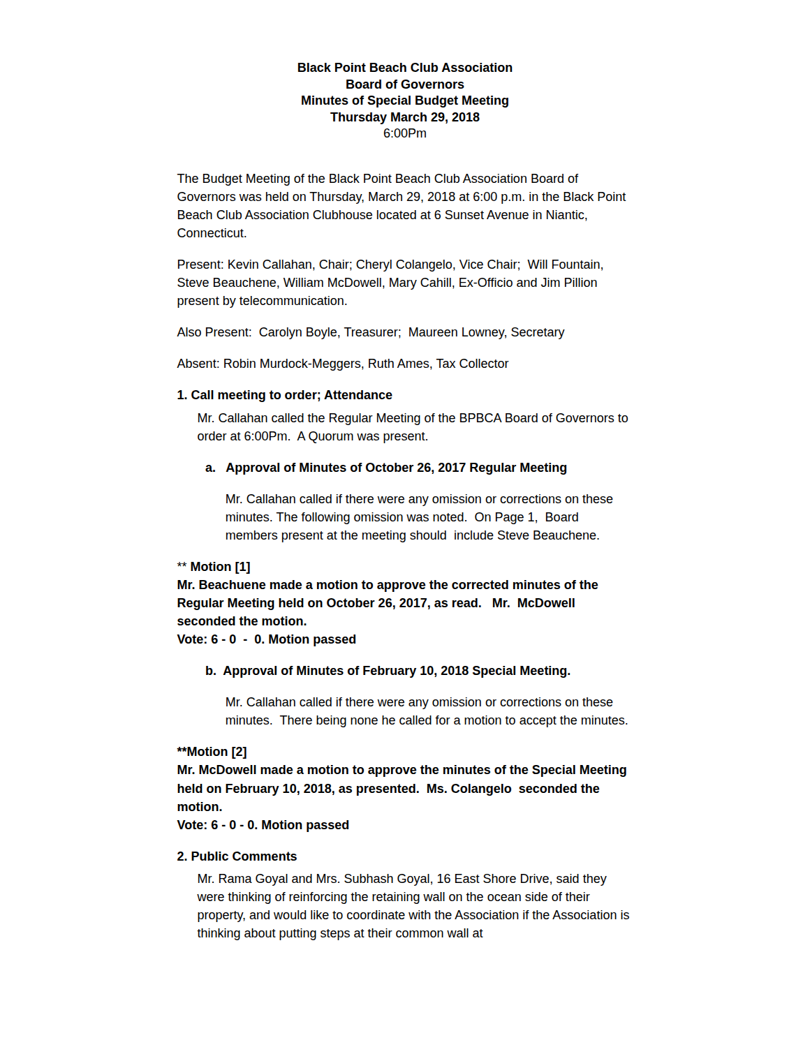Black Point Beach Club Association
Board of Governors
Minutes of Special Budget Meeting
Thursday March 29, 2018
6:00Pm
The Budget Meeting of the Black Point Beach Club Association Board of Governors was held on Thursday, March 29, 2018 at 6:00 p.m. in the Black Point Beach Club Association Clubhouse located at 6 Sunset Avenue in Niantic, Connecticut.
Present: Kevin Callahan, Chair; Cheryl Colangelo, Vice Chair; Will Fountain, Steve Beauchene, William McDowell, Mary Cahill, Ex-Officio and Jim Pillion present by telecommunication.
Also Present: Carolyn Boyle, Treasurer; Maureen Lowney, Secretary
Absent: Robin Murdock-Meggers, Ruth Ames, Tax Collector
1. Call meeting to order; Attendance
Mr. Callahan called the Regular Meeting of the BPBCA Board of Governors to order at 6:00Pm. A Quorum was present.
a. Approval of Minutes of October 26, 2017 Regular Meeting
Mr. Callahan called if there were any omission or corrections on these minutes. The following omission was noted. On Page 1, Board
members present at the meeting should include Steve Beauchene.
** Motion [1]
Mr. Beachuene made a motion to approve the corrected minutes of the Regular Meeting held on October 26, 2017, as read. Mr. McDowell seconded the motion.
Vote: 6 - 0 - 0. Motion passed
b. Approval of Minutes of February 10, 2018 Special Meeting.
Mr. Callahan called if there were any omission or corrections on these minutes. There being none he called for a motion to accept the minutes.
**Motion [2]
Mr. McDowell made a motion to approve the minutes of the Special Meeting held on February 10, 2018, as presented. Ms. Colangelo seconded the motion.
Vote: 6 - 0 - 0. Motion passed
2. Public Comments
Mr. Rama Goyal and Mrs. Subhash Goyal, 16 East Shore Drive, said they were thinking of reinforcing the retaining wall on the ocean side of their property, and would like to coordinate with the Association if the Association is thinking about putting steps at their common wall at